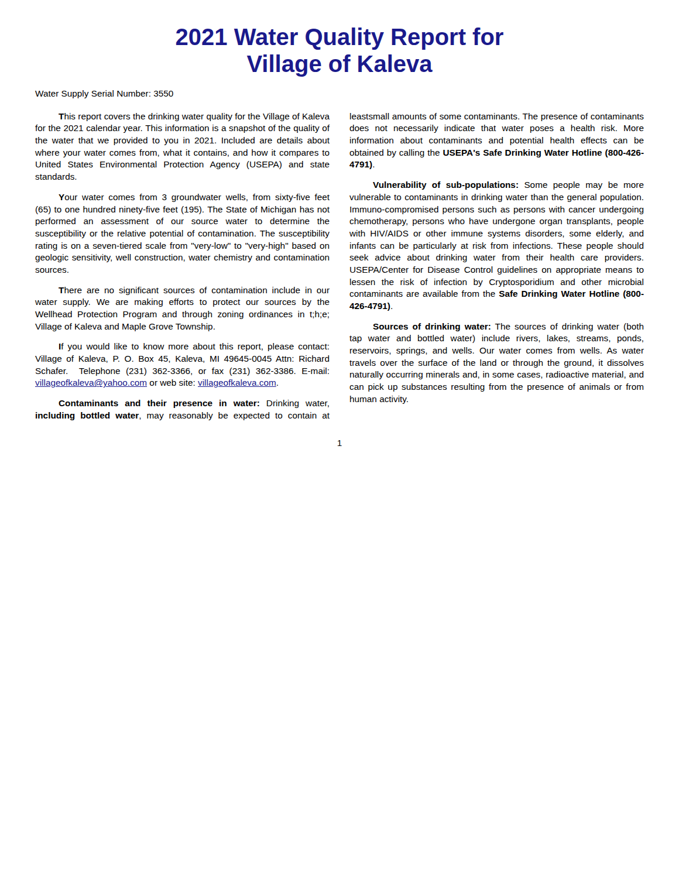2021 Water Quality Report for
Village of Kaleva
Water Supply Serial Number: 3550
This report covers the drinking water quality for the Village of Kaleva for the 2021 calendar year. This information is a snapshot of the quality of the water that we provided to you in 2021. Included are details about where your water comes from, what it contains, and how it compares to United States Environmental Protection Agency (USEPA) and state standards.
Your water comes from 3 groundwater wells, from sixty-five feet (65) to one hundred ninety-five feet (195). The State of Michigan has not performed an assessment of our source water to determine the susceptibility or the relative potential of contamination. The susceptibility rating is on a seven-tiered scale from "very-low" to "very-high" based on geologic sensitivity, well construction, water chemistry and contamination sources.
There are no significant sources of contamination include in our water supply. We are making efforts to protect our sources by the Wellhead Protection Program and through zoning ordinances in t;h;e; Village of Kaleva and Maple Grove Township.
If you would like to know more about this report, please contact: Village of Kaleva, P. O. Box 45, Kaleva, MI 49645-0045 Attn: Richard Schafer. Telephone (231) 362-3366, or fax (231) 362-3386. E-mail: villageofkaleva@yahoo.com or web site: villageofkaleva.com.
Contaminants and their presence in water: Drinking water, including bottled water, may reasonably be expected to contain at leastsmall amounts of some contaminants. The presence of contaminants does not necessarily indicate that water poses a health risk. More information about contaminants and potential health effects can be obtained by calling the USEPA's Safe Drinking Water Hotline (800-426-4791).
Vulnerability of sub-populations: Some people may be more vulnerable to contaminants in drinking water than the general population. Immuno-compromised persons such as persons with cancer undergoing chemotherapy, persons who have undergone organ transplants, people with HIV/AIDS or other immune systems disorders, some elderly, and infants can be particularly at risk from infections. These people should seek advice about drinking water from their health care providers. USEPA/Center for Disease Control guidelines on appropriate means to lessen the risk of infection by Cryptosporidium and other microbial contaminants are available from the Safe Drinking Water Hotline (800-426-4791).
Sources of drinking water: The sources of drinking water (both tap water and bottled water) include rivers, lakes, streams, ponds, reservoirs, springs, and wells. Our water comes from wells. As water travels over the surface of the land or through the ground, it dissolves naturally occurring minerals and, in some cases, radioactive material, and can pick up substances resulting from the presence of animals or from human activity.
1